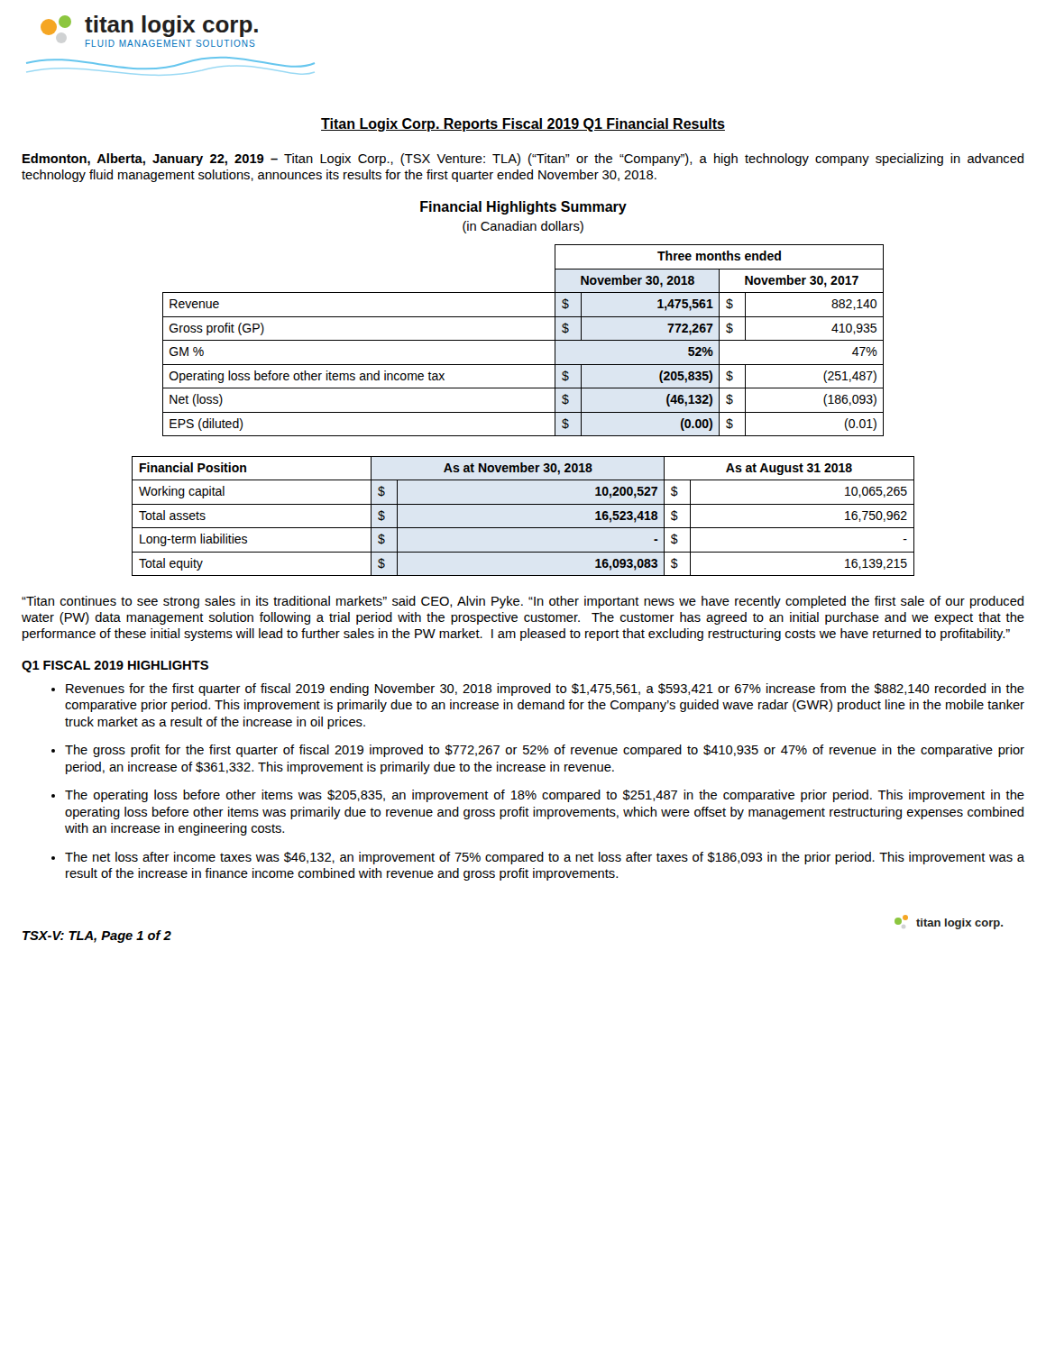Titan Logix Corp. Reports Fiscal 2019 Q1 Financial Results
Edmonton, Alberta, January 22, 2019 – Titan Logix Corp., (TSX Venture: TLA) (“Titan” or the “Company”), a high technology company specializing in advanced technology fluid management solutions, announces its results for the first quarter ended November 30, 2018.
Financial Highlights Summary
(in Canadian dollars)
| | Three months ended |
| | November 30, 2018 | November 30, 2017 |
| Revenue | $ | 1,475,561 | $ | 882,140 |
| Gross profit (GP) | $ | 772,267 | $ | 410,935 |
| GM % | 52% | 47% |
| Operating loss before other items and income tax | $ | (205,835) | $ | (251,487) |
| Net (loss) | $ | (46,132) | $ | (186,093) |
| EPS (diluted) | $ | (0.00) | $ | (0.01) |
| Financial Position | As at November 30, 2018 | As at August 31 2018 |
| --- | --- | --- |
| Working capital | $ | 10,200,527 | $ | 10,065,265 |
| Total assets | $ | 16,523,418 | $ | 16,750,962 |
| Long-term liabilities | $ | - | $ | - |
| Total equity | $ | 16,093,083 | $ | 16,139,215 |
“Titan continues to see strong sales in its traditional markets” said CEO, Alvin Pyke. “In other important news we have recently completed the first sale of our produced water (PW) data management solution following a trial period with the prospective customer. The customer has agreed to an initial purchase and we expect that the performance of these initial systems will lead to further sales in the PW market. I am pleased to report that excluding restructuring costs we have returned to profitability.”
Q1 FISCAL 2019 HIGHLIGHTS
Revenues for the first quarter of fiscal 2019 ending November 30, 2018 improved to $1,475,561, a $593,421 or 67% increase from the $882,140 recorded in the comparative prior period. This improvement is primarily due to an increase in demand for the Company’s guided wave radar (GWR) product line in the mobile tanker truck market as a result of the increase in oil prices.
The gross profit for the first quarter of fiscal 2019 improved to $772,267 or 52% of revenue compared to $410,935 or 47% of revenue in the comparative prior period, an increase of $361,332. This improvement is primarily due to the increase in revenue.
The operating loss before other items was $205,835, an improvement of 18% compared to $251,487 in the comparative prior period. This improvement in the operating loss before other items was primarily due to revenue and gross profit improvements, which were offset by management restructuring expenses combined with an increase in engineering costs.
The net loss after income taxes was $46,132, an improvement of 75% compared to a net loss after taxes of $186,093 in the prior period. This improvement was a result of the increase in finance income combined with revenue and gross profit improvements.
TSX-V: TLA, Page 1 of 2